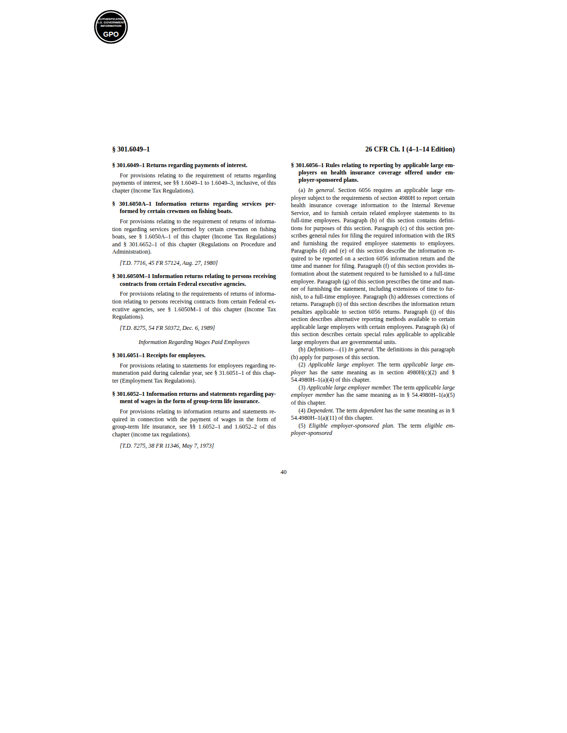AUTHENTICATED U.S. GOVERNMENT INFORMATION GPO
§ 301.6049–1
26 CFR Ch. I (4–1–14 Edition)
§ 301.6049–1 Returns regarding payments of interest.
For provisions relating to the requirement of returns regarding payments of interest, see §§ 1.6049–1 to 1.6049–3, inclusive, of this chapter (Income Tax Regulations).
§ 301.6050A–1 Information returns regarding services performed by certain crewmen on fishing boats.
For provisions relating to the requirement of returns of information regarding services performed by certain crewmen on fishing boats, see § 1.6050A–1 of this chapter (Income Tax Regulations) and § 301.6652–1 of this chapter (Regulations on Procedure and Administration).
[T.D. 7716, 45 FR 57124, Aug. 27, 1980]
§ 301.6050M–1 Information returns relating to persons receiving contracts from certain Federal executive agencies.
For provisions relating to the requirements of returns of information relating to persons receiving contracts from certain Federal executive agencies, see § 1.6050M–1 of this chapter (Income Tax Regulations).
[T.D. 8275, 54 FR 50372, Dec. 6, 1989]
Information Regarding Wages Paid Employees
§ 301.6051–1 Receipts for employees.
For provisions relating to statements for employees regarding remuneration paid during calendar year, see § 31.6051–1 of this chapter (Employment Tax Regulations).
§ 301.6052–1 Information returns and statements regarding payment of wages in the form of group-term life insurance.
For provisions relating to information returns and statements required in connection with the payment of wages in the form of group-term life insurance, see §§ 1.6052–1 and 1.6052–2 of this chapter (income tax regulations).
[T.D. 7275, 38 FR 11346, May 7, 1973]
§ 301.6056–1 Rules relating to reporting by applicable large employers on health insurance coverage offered under employer-sponsored plans.
(a) In general. Section 6056 requires an applicable large employer subject to the requirements of section 4980H to report certain health insurance coverage information to the Internal Revenue Service, and to furnish certain related employee statements to its full-time employees. Paragraph (b) of this section contains definitions for purposes of this section. Paragraph (c) of this section prescribes general rules for filing the required information with the IRS and furnishing the required employee statements to employees. Paragraphs (d) and (e) of this section describe the information required to be reported on a section 6056 information return and the time and manner for filing. Paragraph (f) of this section provides information about the statement required to be furnished to a full-time employee. Paragraph (g) of this section prescribes the time and manner of furnishing the statement, including extensions of time to furnish, to a full-time employee. Paragraph (h) addresses corrections of returns. Paragraph (i) of this section describes the information return penalties applicable to section 6056 returns. Paragraph (j) of this section describes alternative reporting methods available to certain applicable large employers with certain employees. Paragraph (k) of this section describes certain special rules applicable to applicable large employers that are governmental units.
(b) Definitions—(1) In general. The definitions in this paragraph (b) apply for purposes of this section.
(2) Applicable large employer. The term applicable large employer has the same meaning as in section 4980H(c)(2) and § 54.4980H–1(a)(4) of this chapter.
(3) Applicable large employer member. The term applicable large employer member has the same meaning as in § 54.4980H–1(a)(5) of this chapter.
(4) Dependent. The term dependent has the same meaning as in § 54.4980H–1(a)(11) of this chapter.
(5) Eligible employer-sponsored plan. The term eligible employer-sponsored
40